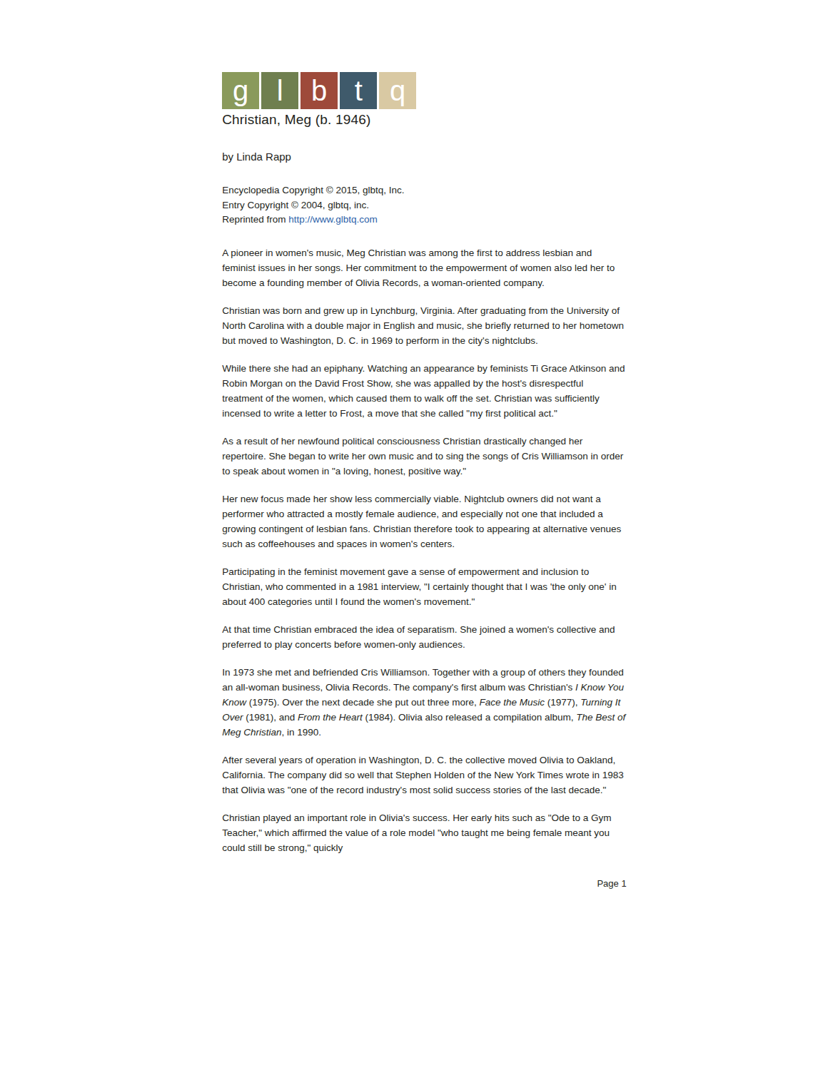glbtq
Christian, Meg (b. 1946)
by Linda Rapp
Encyclopedia Copyright © 2015, glbtq, Inc.
Entry Copyright © 2004, glbtq, inc.
Reprinted from http://www.glbtq.com
A pioneer in women's music, Meg Christian was among the first to address lesbian and feminist issues in her songs. Her commitment to the empowerment of women also led her to become a founding member of Olivia Records, a woman-oriented company.
Christian was born and grew up in Lynchburg, Virginia. After graduating from the University of North Carolina with a double major in English and music, she briefly returned to her hometown but moved to Washington, D. C. in 1969 to perform in the city's nightclubs.
While there she had an epiphany. Watching an appearance by feminists Ti Grace Atkinson and Robin Morgan on the David Frost Show, she was appalled by the host's disrespectful treatment of the women, which caused them to walk off the set. Christian was sufficiently incensed to write a letter to Frost, a move that she called "my first political act."
As a result of her newfound political consciousness Christian drastically changed her repertoire. She began to write her own music and to sing the songs of Cris Williamson in order to speak about women in "a loving, honest, positive way."
Her new focus made her show less commercially viable. Nightclub owners did not want a performer who attracted a mostly female audience, and especially not one that included a growing contingent of lesbian fans. Christian therefore took to appearing at alternative venues such as coffeehouses and spaces in women's centers.
Participating in the feminist movement gave a sense of empowerment and inclusion to Christian, who commented in a 1981 interview, "I certainly thought that I was 'the only one' in about 400 categories until I found the women's movement."
At that time Christian embraced the idea of separatism. She joined a women's collective and preferred to play concerts before women-only audiences.
In 1973 she met and befriended Cris Williamson. Together with a group of others they founded an all-woman business, Olivia Records. The company's first album was Christian's I Know You Know (1975). Over the next decade she put out three more, Face the Music (1977), Turning It Over (1981), and From the Heart (1984). Olivia also released a compilation album, The Best of Meg Christian, in 1990.
After several years of operation in Washington, D. C. the collective moved Olivia to Oakland, California. The company did so well that Stephen Holden of the New York Times wrote in 1983 that Olivia was "one of the record industry's most solid success stories of the last decade."
Christian played an important role in Olivia's success. Her early hits such as "Ode to a Gym Teacher," which affirmed the value of a role model "who taught me being female meant you could still be strong," quickly
Page 1